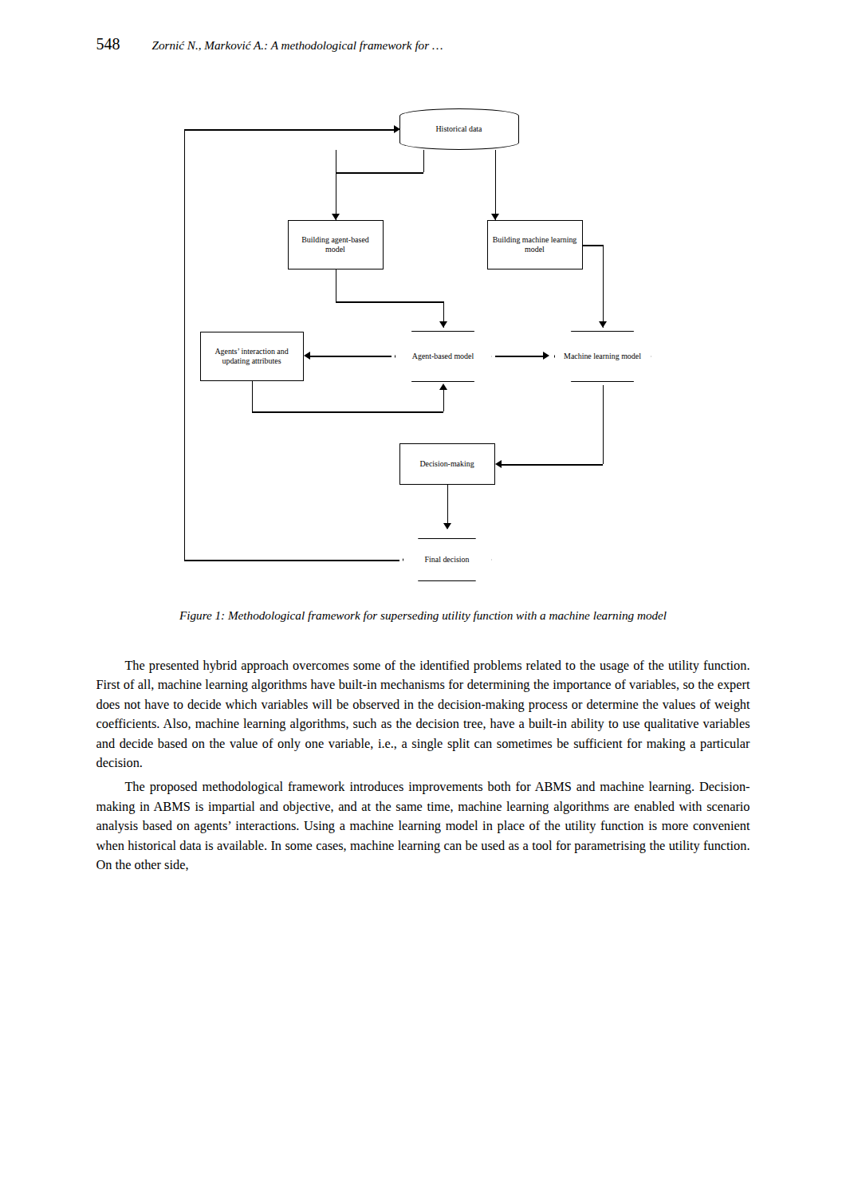548 Zornić N., Marković A.: A methodological framework for …
Historical data
Building agent-based model
Building machine learning model
Agents’ interaction and updating attributes
Agent-based model
Machine learning model
Decision-making
Final decision
Figure 1: Methodological framework for superseding utility function with a machine learning model
The presented hybrid approach overcomes some of the identified problems related to the usage of the utility function. First of all, machine learning algorithms have built-in mechanisms for determining the importance of variables, so the expert does not have to decide which variables will be observed in the decision-making process or determine the values of weight coefficients. Also, machine learning algorithms, such as the decision tree, have a built-in ability to use qualitative variables and decide based on the value of only one variable, i.e., a single split can sometimes be sufficient for making a particular decision.
The proposed methodological framework introduces improvements both for ABMS and machine learning. Decision-making in ABMS is impartial and objective, and at the same time, machine learning algorithms are enabled with scenario analysis based on agents’ interactions. Using a machine learning model in place of the utility function is more convenient when historical data is available. In some cases, machine learning can be used as a tool for parametrising the utility function. On the other side,